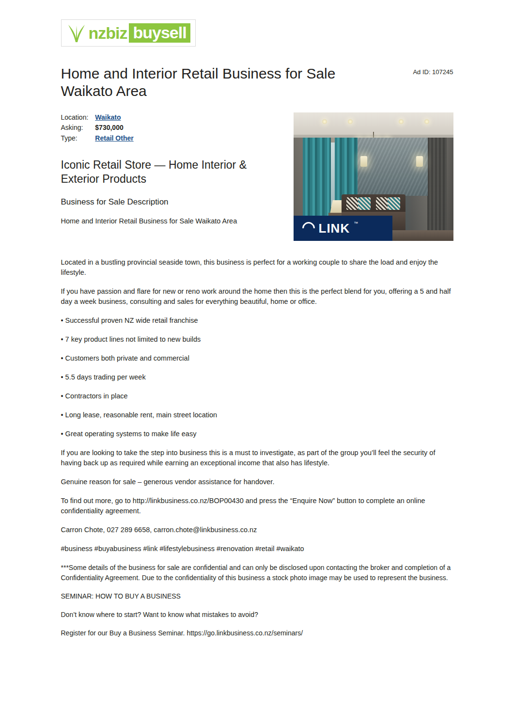nzbiz buysell
Home and Interior Retail Business for Sale Waikato Area
Ad ID: 107245
| Location: | Waikato |
| Asking: | $730,000 |
| Type: | Retail Other |
Iconic Retail Store — Home Interior & Exterior Products
Business for Sale Description
Home and Interior Retail Business for Sale Waikato Area
LINK ™
Located in a bustling provincial seaside town, this business is perfect for a working couple to share the load and enjoy the lifestyle.
If you have passion and flare for new or reno work around the home then this is the perfect blend for you, offering a 5 and half day a week business, consulting and sales for everything beautiful, home or office.
• Successful proven NZ wide retail franchise
• 7 key product lines not limited to new builds
• Customers both private and commercial
• 5.5 days trading per week
• Contractors in place
• Long lease, reasonable rent, main street location
• Great operating systems to make life easy
If you are looking to take the step into business this is a must to investigate, as part of the group you’ll feel the security of having back up as required while earning an exceptional income that also has lifestyle.
Genuine reason for sale – generous vendor assistance for handover.
To find out more, go to http://linkbusiness.co.nz/BOP00430 and press the “Enquire Now” button to complete an online confidentiality agreement.
Carron Chote, 027 289 6658, carron.chote@linkbusiness.co.nz
#business #buyabusiness #link #lifestylebusiness #renovation #retail #waikato
***Some details of the business for sale are confidential and can only be disclosed upon contacting the broker and completion of a Confidentiality Agreement. Due to the confidentiality of this business a stock photo image may be used to represent the business.
SEMINAR: HOW TO BUY A BUSINESS
Don’t know where to start? Want to know what mistakes to avoid?
Register for our Buy a Business Seminar. https://go.linkbusiness.co.nz/seminars/